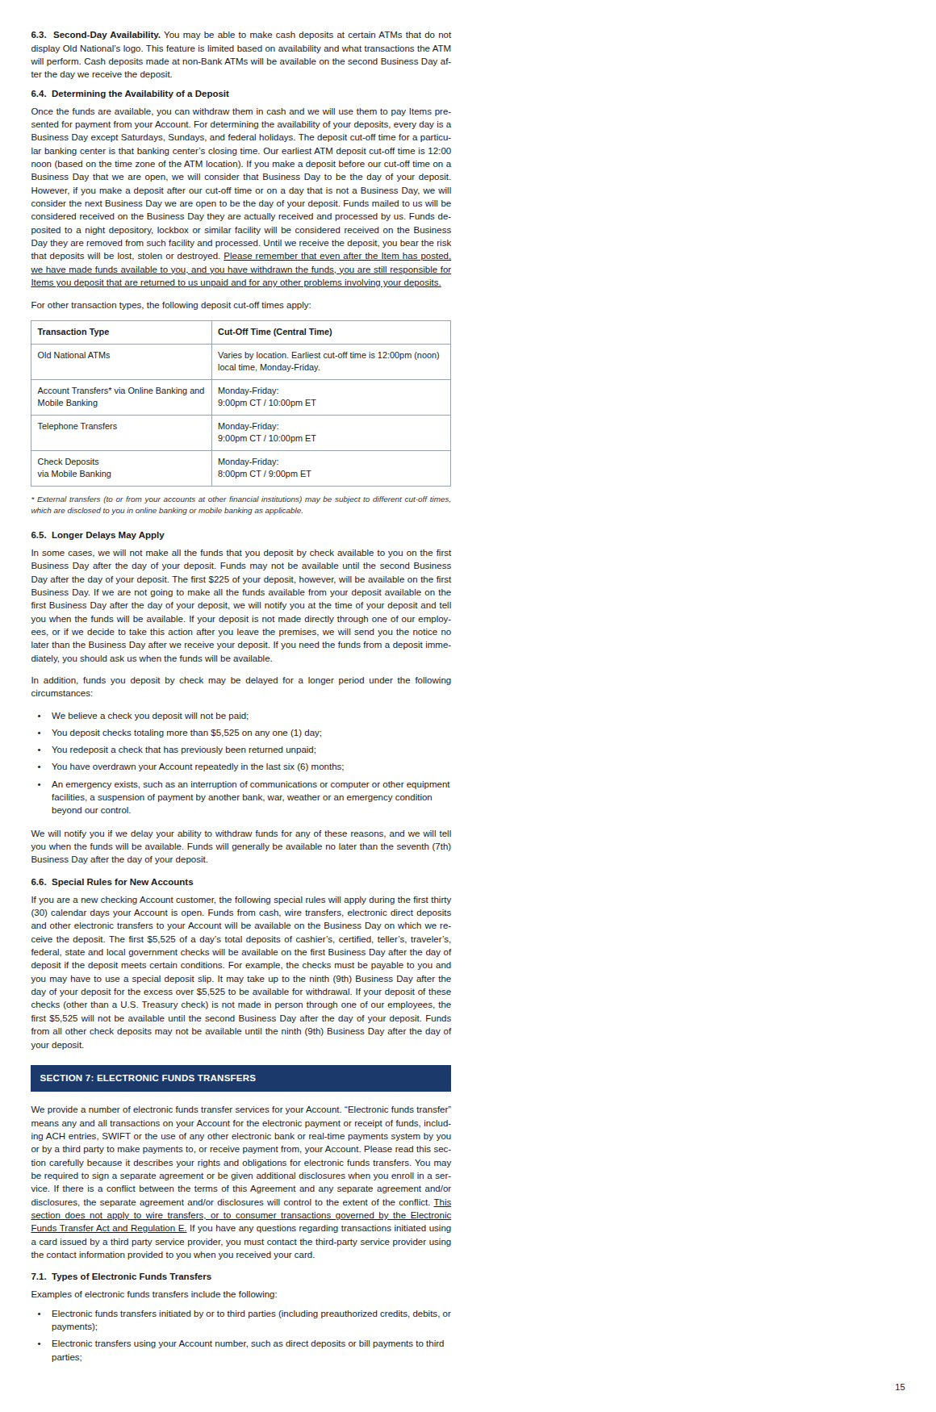6.3. Second-Day Availability. You may be able to make cash deposits at certain ATMs that do not display Old National’s logo. This feature is limited based on availability and what transactions the ATM will perform. Cash deposits made at non-Bank ATMs will be available on the second Business Day after the day we receive the deposit.
6.4. Determining the Availability of a Deposit
Once the funds are available, you can withdraw them in cash and we will use them to pay Items presented for payment from your Account. For determining the availability of your deposits, every day is a Business Day except Saturdays, Sundays, and federal holidays. The deposit cut-off time for a particular banking center is that banking center’s closing time. Our earliest ATM deposit cut-off time is 12:00 noon (based on the time zone of the ATM location). If you make a deposit before our cut-off time on a Business Day that we are open, we will consider that Business Day to be the day of your deposit. However, if you make a deposit after our cut-off time or on a day that is not a Business Day, we will consider the next Business Day we are open to be the day of your deposit. Funds mailed to us will be considered received on the Business Day they are actually received and processed by us. Funds deposited to a night depository, lockbox or similar facility will be considered received on the Business Day they are removed from such facility and processed. Until we receive the deposit, you bear the risk that deposits will be lost, stolen or destroyed. Please remember that even after the Item has posted, we have made funds available to you, and you have withdrawn the funds, you are still responsible for Items you deposit that are returned to us unpaid and for any other problems involving your deposits.
For other transaction types, the following deposit cut-off times apply:
| Transaction Type | Cut-Off Time (Central Time) |
| --- | --- |
| Old National ATMs | Varies by location. Earliest cut-off time is 12:00pm (noon) local time, Monday-Friday. |
| Account Transfers* via Online Banking and Mobile Banking | Monday-Friday: 9:00pm CT / 10:00pm ET |
| Telephone Transfers | Monday-Friday: 9:00pm CT / 10:00pm ET |
| Check Deposits via Mobile Banking | Monday-Friday: 8:00pm CT / 9:00pm ET |
* External transfers (to or from your accounts at other financial institutions) may be subject to different cut-off times, which are disclosed to you in online banking or mobile banking as applicable.
6.5. Longer Delays May Apply
In some cases, we will not make all the funds that you deposit by check available to you on the first Business Day after the day of your deposit. Funds may not be available until the second Business Day after the day of your deposit. The first $225 of your deposit, however, will be available on the first Business Day. If we are not going to make all the funds available from your deposit available on the first Business Day after the day of your deposit, we will notify you at the time of your deposit and tell you when the funds will be available. If your deposit is not made directly through one of our employees, or if we decide to take this action after you leave the premises, we will send you the notice no later than the Business Day after we receive your deposit. If you need the funds from a deposit immediately, you should ask us when the funds will be available.
In addition, funds you deposit by check may be delayed for a longer period under the following circumstances:
We believe a check you deposit will not be paid;
You deposit checks totaling more than $5,525 on any one (1) day;
You redeposit a check that has previously been returned unpaid;
You have overdrawn your Account repeatedly in the last six (6) months;
An emergency exists, such as an interruption of communications or computer or other equipment facilities, a suspension of payment by another bank, war, weather or an emergency condition beyond our control.
We will notify you if we delay your ability to withdraw funds for any of these reasons, and we will tell you when the funds will be available. Funds will generally be available no later than the seventh (7th) Business Day after the day of your deposit.
6.6. Special Rules for New Accounts
If you are a new checking Account customer, the following special rules will apply during the first thirty (30) calendar days your Account is open. Funds from cash, wire transfers, electronic direct deposits and other electronic transfers to your Account will be available on the Business Day on which we receive the deposit. The first $5,525 of a day’s total deposits of cashier’s, certified, teller’s, traveler’s, federal, state and local government checks will be available on the first Business Day after the day of deposit if the deposit meets certain conditions. For example, the checks must be payable to you and you may have to use a special deposit slip. It may take up to the ninth (9th) Business Day after the day of your deposit for the excess over $5,525 to be available for withdrawal. If your deposit of these checks (other than a U.S. Treasury check) is not made in person through one of our employees, the first $5,525 will not be available until the second Business Day after the day of your deposit. Funds from all other check deposits may not be available until the ninth (9th) Business Day after the day of your deposit.
SECTION 7: ELECTRONIC FUNDS TRANSFERS
We provide a number of electronic funds transfer services for your Account. “Electronic funds transfer” means any and all transactions on your Account for the electronic payment or receipt of funds, including ACH entries, SWIFT or the use of any other electronic bank or real-time payments system by you or by a third party to make payments to, or receive payment from, your Account. Please read this section carefully because it describes your rights and obligations for electronic funds transfers. You may be required to sign a separate agreement or be given additional disclosures when you enroll in a service. If there is a conflict between the terms of this Agreement and any separate agreement and/or disclosures, the separate agreement and/or disclosures will control to the extent of the conflict. This section does not apply to wire transfers, or to consumer transactions governed by the Electronic Funds Transfer Act and Regulation E. If you have any questions regarding transactions initiated using a card issued by a third party service provider, you must contact the third-party service provider using the contact information provided to you when you received your card.
7.1. Types of Electronic Funds Transfers
Examples of electronic funds transfers include the following:
Electronic funds transfers initiated by or to third parties (including preauthorized credits, debits, or payments);
Electronic transfers using your Account number, such as direct deposits or bill payments to third parties;
15